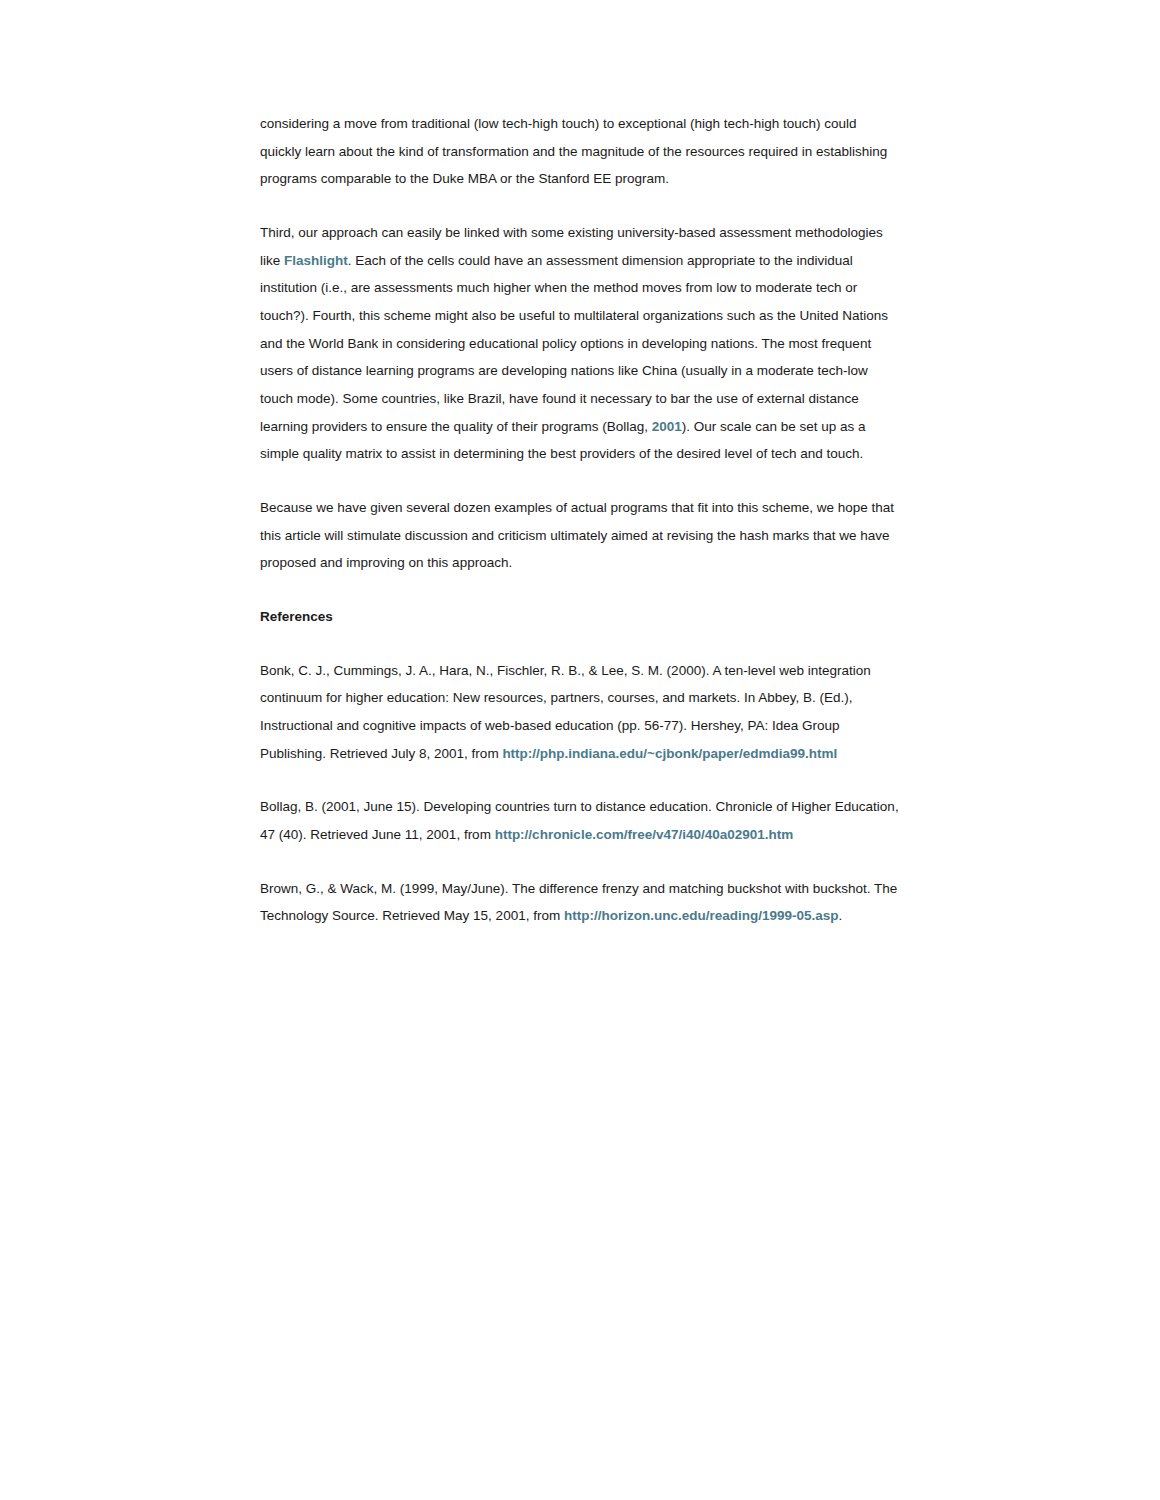considering a move from traditional (low tech-high touch) to exceptional (high tech-high touch) could quickly learn about the kind of transformation and the magnitude of the resources required in establishing programs comparable to the Duke MBA or the Stanford EE program.
Third, our approach can easily be linked with some existing university-based assessment methodologies like Flashlight. Each of the cells could have an assessment dimension appropriate to the individual institution (i.e., are assessments much higher when the method moves from low to moderate tech or touch?). Fourth, this scheme might also be useful to multilateral organizations such as the United Nations and the World Bank in considering educational policy options in developing nations. The most frequent users of distance learning programs are developing nations like China (usually in a moderate tech-low touch mode). Some countries, like Brazil, have found it necessary to bar the use of external distance learning providers to ensure the quality of their programs (Bollag, 2001). Our scale can be set up as a simple quality matrix to assist in determining the best providers of the desired level of tech and touch.
Because we have given several dozen examples of actual programs that fit into this scheme, we hope that this article will stimulate discussion and criticism ultimately aimed at revising the hash marks that we have proposed and improving on this approach.
References
Bonk, C. J., Cummings, J. A., Hara, N., Fischler, R. B., & Lee, S. M. (2000). A ten-level web integration continuum for higher education: New resources, partners, courses, and markets. In Abbey, B. (Ed.), Instructional and cognitive impacts of web-based education (pp. 56-77). Hershey, PA: Idea Group Publishing. Retrieved July 8, 2001, from http://php.indiana.edu/~cjbonk/paper/edmdia99.html
Bollag, B. (2001, June 15). Developing countries turn to distance education. Chronicle of Higher Education, 47 (40). Retrieved June 11, 2001, from http://chronicle.com/free/v47/i40/40a02901.htm
Brown, G., & Wack, M. (1999, May/June). The difference frenzy and matching buckshot with buckshot. The Technology Source. Retrieved May 15, 2001, from http://horizon.unc.edu/reading/1999-05.asp.